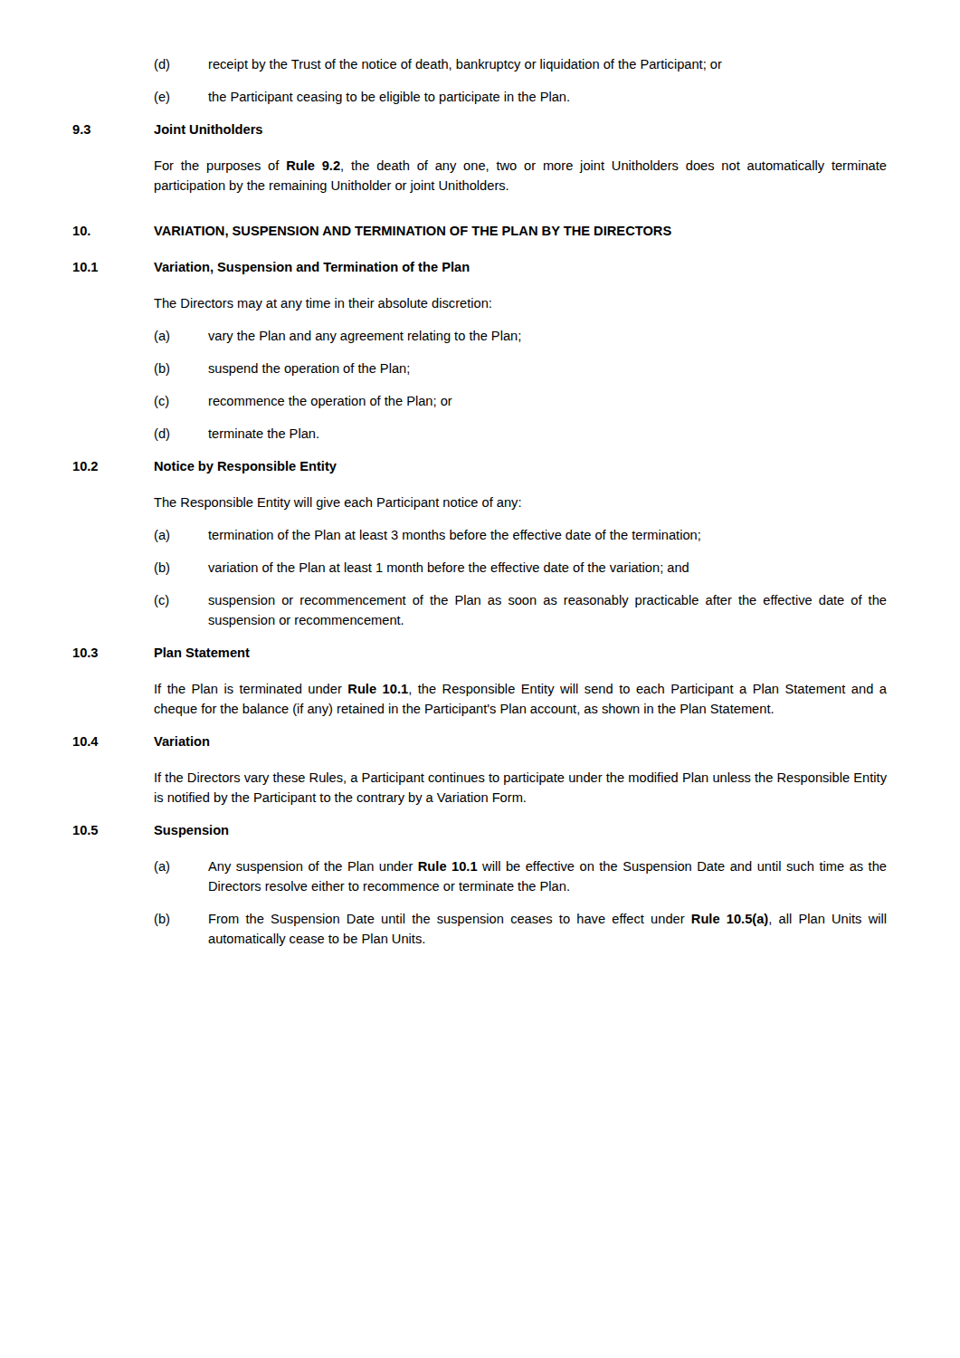(d)
receipt by the Trust of the notice of death, bankruptcy or liquidation of the Participant; or
(e)
the Participant ceasing to be eligible to participate in the Plan.
9.3
Joint Unitholders
For the purposes of Rule 9.2, the death of any one, two or more joint Unitholders does not automatically terminate participation by the remaining Unitholder or joint Unitholders.
10.
Variation, Suspension and Termination of the Plan by the Directors
10.1
Variation, Suspension and Termination of the Plan
The Directors may at any time in their absolute discretion:
(a)
vary the Plan and any agreement relating to the Plan;
(b)
suspend the operation of the Plan;
(c)
recommence the operation of the Plan; or
(d)
terminate the Plan.
10.2
Notice by Responsible Entity
The Responsible Entity will give each Participant notice of any:
(a)
termination of the Plan at least 3 months before the effective date of the termination;
(b)
variation of the Plan at least 1 month before the effective date of the variation; and
(c)
suspension or recommencement of the Plan as soon as reasonably practicable after the effective date of the suspension or recommencement.
10.3
Plan Statement
If the Plan is terminated under Rule 10.1, the Responsible Entity will send to each Participant a Plan Statement and a cheque for the balance (if any) retained in the Participant's Plan account, as shown in the Plan Statement.
10.4
Variation
If the Directors vary these Rules, a Participant continues to participate under the modified Plan unless the Responsible Entity is notified by the Participant to the contrary by a Variation Form.
10.5
Suspension
(a)
Any suspension of the Plan under Rule 10.1 will be effective on the Suspension Date and until such time as the Directors resolve either to recommence or terminate the Plan.
(b)
From the Suspension Date until the suspension ceases to have effect under Rule 10.5(a), all Plan Units will automatically cease to be Plan Units.